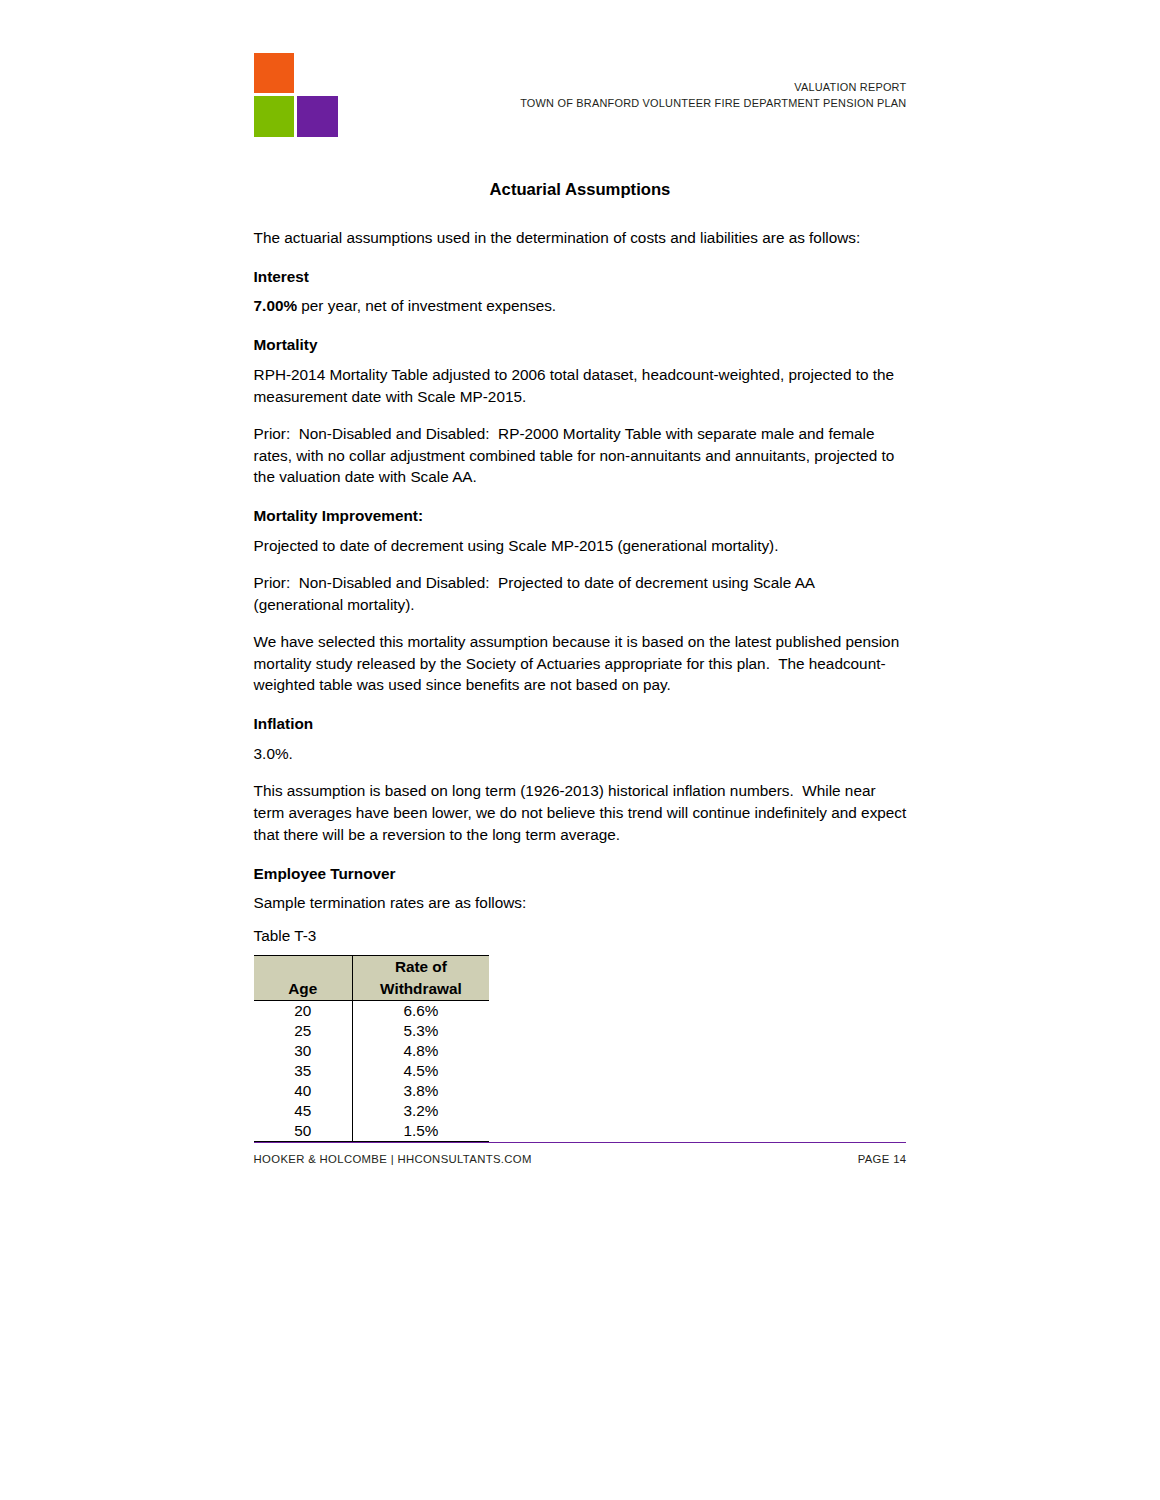VALUATION REPORT
TOWN OF BRANFORD VOLUNTEER FIRE DEPARTMENT PENSION PLAN
Actuarial Assumptions
The actuarial assumptions used in the determination of costs and liabilities are as follows:
Interest
7.00% per year, net of investment expenses.
Mortality
RPH-2014 Mortality Table adjusted to 2006 total dataset, headcount-weighted, projected to the measurement date with Scale MP-2015.
Prior: Non-Disabled and Disabled: RP-2000 Mortality Table with separate male and female rates, with no collar adjustment combined table for non-annuitants and annuitants, projected to the valuation date with Scale AA.
Mortality Improvement:
Projected to date of decrement using Scale MP-2015 (generational mortality).
Prior: Non-Disabled and Disabled: Projected to date of decrement using Scale AA (generational mortality).
We have selected this mortality assumption because it is based on the latest published pension mortality study released by the Society of Actuaries appropriate for this plan. The headcount-weighted table was used since benefits are not based on pay.
Inflation
3.0%.
This assumption is based on long term (1926-2013) historical inflation numbers. While near term averages have been lower, we do not believe this trend will continue indefinitely and expect that there will be a reversion to the long term average.
Employee Turnover
Sample termination rates are as follows:
Table T-3
| | Rate of |
| --- | --- |
| Age | Withdrawal |
| 20 | 6.6% |
| 25 | 5.3% |
| 30 | 4.8% |
| 35 | 4.5% |
| 40 | 3.8% |
| 45 | 3.2% |
| 50 | 1.5% |
HOOKER & HOLCOMBE | HHCONSULTANTS.COM
PAGE 14